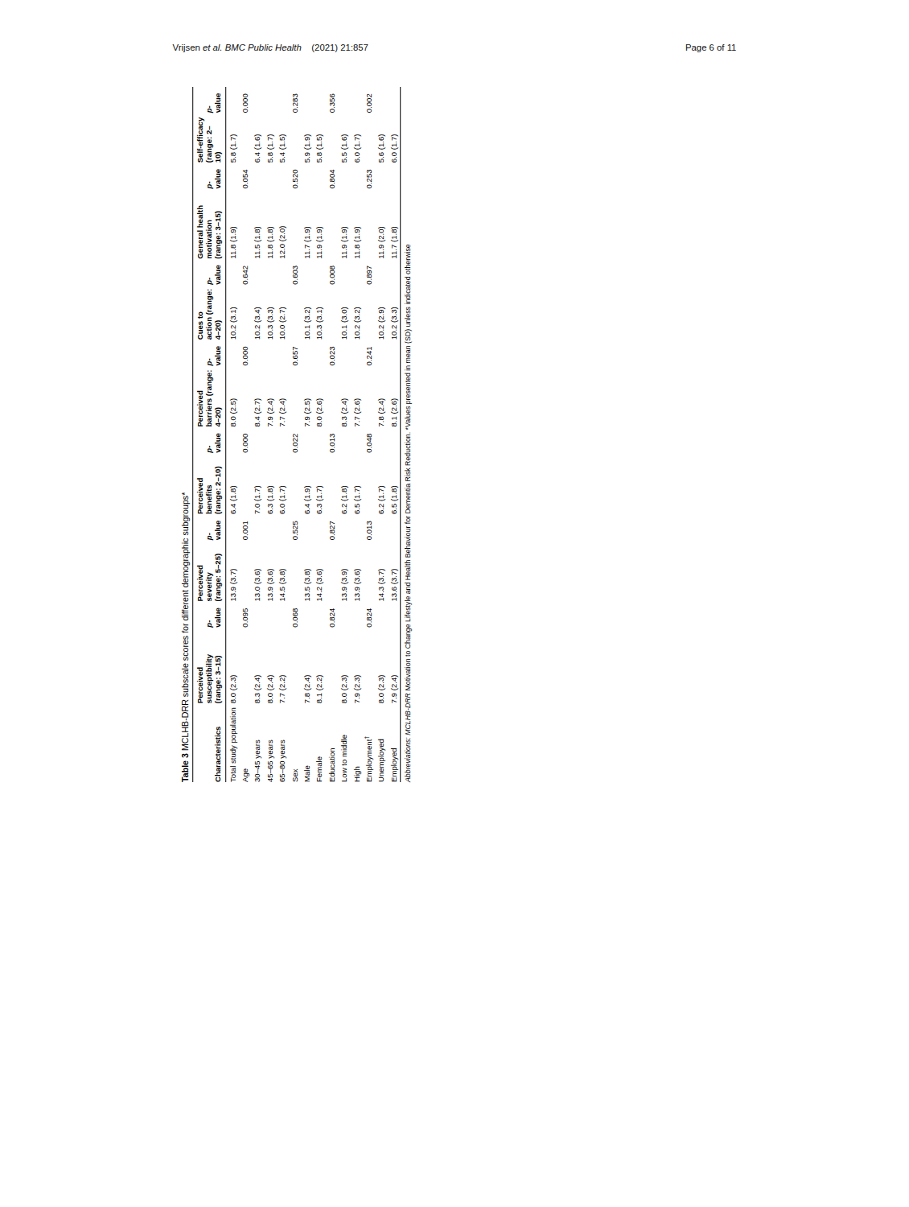Vrijsen et al. BMC Public Health (2021) 21:857
Page 6 of 11
Table 3 MCLHB-DRR subscale scores for different demographic subgroups*
| Characteristics | Perceived susceptibility (range: 3–15) | p -value | Perceived severity (range: 5–25) | p -value | Perceived benefits (range: 2–10) | p -value | Perceived barriers (range: 4–20) | p -value | Cues to action (range: 4–20) | p -value | General health motivation (range: 3–15) | p -value | Self-efficacy (range: 2–10) | p -value |
| --- | --- | --- | --- | --- | --- | --- | --- | --- | --- | --- | --- | --- | --- | --- |
| Total study population | 8.0 (2.3) | | 13.9 (3.7) | | 6.4 (1.8) | | 8.0 (2.5) | | 10.2 (3.1) | | 11.8 (1.9) | | 5.8 (1.7) | |
| Age | | 0.095 | | 0.001 | | 0.000 | | 0.000 | | 0.642 | | 0.054 | | 0.000 |
| 30–45 years | 8.3 (2.4) | | 13.0 (3.6) | | 7.0 (1.7) | | 8.4 (2.7) | | 10.2 (3.4) | | 11.5 (1.8) | | 6.4 (1.6) | |
| 45–65 years | 8.0 (2.4) | | 13.9 (3.6) | | 6.3 (1.8) | | 7.9 (2.4) | | 10.3 (3.3) | | 11.8 (1.8) | | 5.8 (1.7) | |
| 65–80 years | 7.7 (2.2) | | 14.5 (3.8) | | 6.0 (1.7) | | 7.7 (2.4) | | 10.0 (2.7) | | 12.0 (2.0) | | 5.4 (1.5) | |
| Sex | | 0.068 | | 0.525 | | 0.022 | | 0.657 | | 0.603 | | 0.520 | | 0.283 |
| Male | 7.8 (2.4) | | 13.5 (3.8) | | 6.4 (1.9) | | 7.9 (2.5) | | 10.1 (3.2) | | 11.7 (1.9) | | 5.9 (1.9) | |
| Female | 8.1 (2.2) | | 14.2 (3.6) | | 6.3 (1.7) | | 8.0 (2.6) | | 10.3 (3.1) | | 11.9 (1.9) | | 5.8 (1.5) | |
| Education | | 0.824 | | 0.827 | | 0.013 | | 0.023 | | 0.008 | | 0.804 | | 0.356 |
| Low to middle | 8.0 (2.3) | | 13.9 (3.9) | | 6.2 (1.8) | | 8.3 (2.4) | | 10.1 (3.0) | | 11.9 (1.9) | | 5.5 (1.6) | |
| High | 7.9 (2.3) | | 13.9 (3.6) | | 6.5 (1.7) | | 7.7 (2.6) | | 10.2 (3.2) | | 11.8 (1.9) | | 6.0 (1.7) | |
| Employment † | | 0.824 | | 0.013 | | 0.048 | | 0.241 | | 0.897 | | 0.253 | | 0.002 |
| Unemployed | 8.0 (2.3) | | 14.3 (3.7) | | 6.2 (1.7) | | 7.8 (2.4) | | 10.2 (2.9) | | 11.9 (2.0) | | 5.6 (1.6) | |
| Employed | 7.9 (2.4) | | 13.6 (3.7) | | 6.5 (1.8) | | 8.1 (2.6) | | 10.2 (3.3) | | 11.7 (1.8) | | 6.0 (1.7) | |
Abbreviations: MCLHB-DRR Motivation to Change Lifestyle and Health Behaviour for Dementia Risk Reduction. *Values presented in mean (SD) unless indicated otherwise